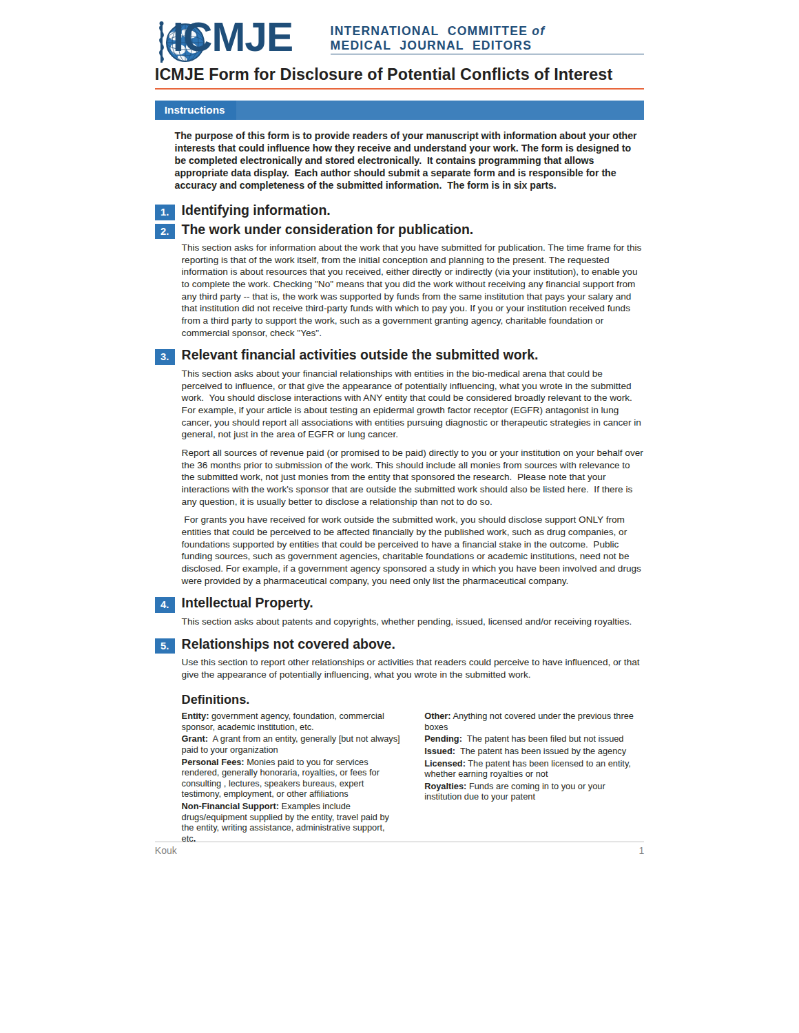ICMJE
INTERNATIONAL COMMITTEE of
MEDICAL JOURNAL EDITORS
ICMJE Form for Disclosure of Potential Conflicts of Interest
Instructions
The purpose of this form is to provide readers of your manuscript with information about your other interests that could influence how they receive and understand your work. The form is designed to be completed electronically and stored electronically. It contains programming that allows appropriate data display. Each author should submit a separate form and is responsible for the accuracy and completeness of the submitted information. The form is in six parts.
1.
Identifying information.
2.
The work under consideration for publication.
This section asks for information about the work that you have submitted for publication. The time frame for this reporting is that of the work itself, from the initial conception and planning to the present. The requested information is about resources that you received, either directly or indirectly (via your institution), to enable you to complete the work. Checking "No" means that you did the work without receiving any financial support from any third party -- that is, the work was supported by funds from the same institution that pays your salary and that institution did not receive third-party funds with which to pay you. If you or your institution received funds from a third party to support the work, such as a government granting agency, charitable foundation or commercial sponsor, check "Yes".
3.
Relevant financial activities outside the submitted work.
This section asks about your financial relationships with entities in the bio-medical arena that could be perceived to influence, or that give the appearance of potentially influencing, what you wrote in the submitted work. You should disclose interactions with ANY entity that could be considered broadly relevant to the work. For example, if your article is about testing an epidermal growth factor receptor (EGFR) antagonist in lung cancer, you should report all associations with entities pursuing diagnostic or therapeutic strategies in cancer in general, not just in the area of EGFR or lung cancer.
Report all sources of revenue paid (or promised to be paid) directly to you or your institution on your behalf over the 36 months prior to submission of the work. This should include all monies from sources with relevance to the submitted work, not just monies from the entity that sponsored the research. Please note that your interactions with the work's sponsor that are outside the submitted work should also be listed here. If there is any question, it is usually better to disclose a relationship than not to do so.
For grants you have received for work outside the submitted work, you should disclose support ONLY from entities that could be perceived to be affected financially by the published work, such as drug companies, or foundations supported by entities that could be perceived to have a financial stake in the outcome. Public funding sources, such as government agencies, charitable foundations or academic institutions, need not be disclosed. For example, if a government agency sponsored a study in which you have been involved and drugs were provided by a pharmaceutical company, you need only list the pharmaceutical company.
4.
Intellectual Property.
This section asks about patents and copyrights, whether pending, issued, licensed and/or receiving royalties.
5.
Relationships not covered above.
Use this section to report other relationships or activities that readers could perceive to have influenced, or that give the appearance of potentially influencing, what you wrote in the submitted work.
Definitions.
Entity: government agency, foundation, commercial sponsor, academic institution, etc.
Grant: A grant from an entity, generally [but not always] paid to your organization
Personal Fees: Monies paid to you for services rendered, generally honoraria, royalties, or fees for consulting , lectures, speakers bureaus, expert testimony, employment, or other affiliations
Non-Financial Support: Examples include drugs/equipment supplied by the entity, travel paid by the entity, writing assistance, administrative support, etc.
Other: Anything not covered under the previous three boxes
Pending: The patent has been filed but not issued
Issued: The patent has been issued by the agency
Licensed: The patent has been licensed to an entity, whether earning royalties or not
Royalties: Funds are coming in to you or your institution due to your patent
Kouk
1